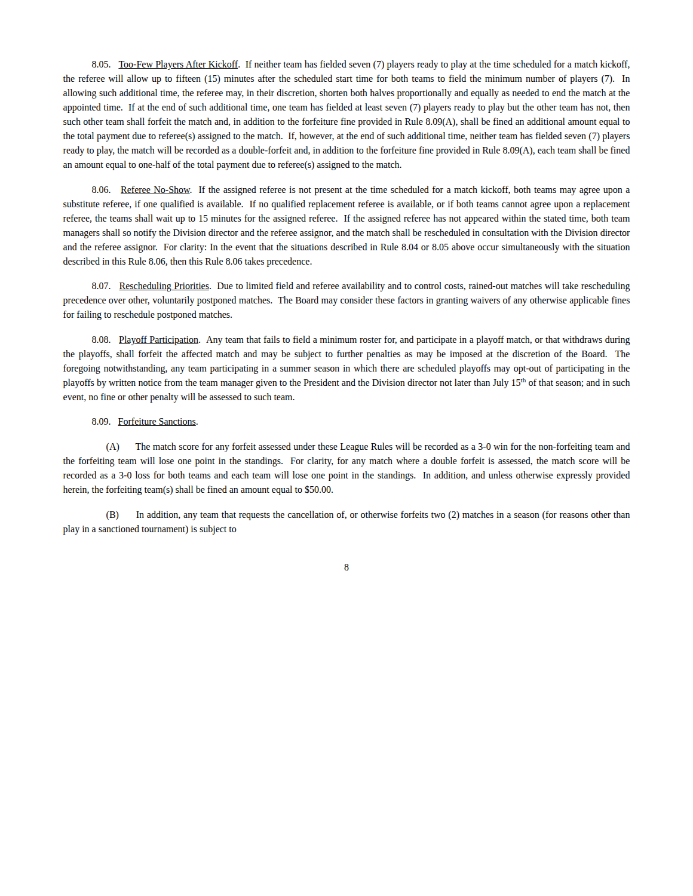8.05. Too-Few Players After Kickoff. If neither team has fielded seven (7) players ready to play at the time scheduled for a match kickoff, the referee will allow up to fifteen (15) minutes after the scheduled start time for both teams to field the minimum number of players (7). In allowing such additional time, the referee may, in their discretion, shorten both halves proportionally and equally as needed to end the match at the appointed time. If at the end of such additional time, one team has fielded at least seven (7) players ready to play but the other team has not, then such other team shall forfeit the match and, in addition to the forfeiture fine provided in Rule 8.09(A), shall be fined an additional amount equal to the total payment due to referee(s) assigned to the match. If, however, at the end of such additional time, neither team has fielded seven (7) players ready to play, the match will be recorded as a double-forfeit and, in addition to the forfeiture fine provided in Rule 8.09(A), each team shall be fined an amount equal to one-half of the total payment due to referee(s) assigned to the match.
8.06. Referee No-Show. If the assigned referee is not present at the time scheduled for a match kickoff, both teams may agree upon a substitute referee, if one qualified is available. If no qualified replacement referee is available, or if both teams cannot agree upon a replacement referee, the teams shall wait up to 15 minutes for the assigned referee. If the assigned referee has not appeared within the stated time, both team managers shall so notify the Division director and the referee assignor, and the match shall be rescheduled in consultation with the Division director and the referee assignor. For clarity: In the event that the situations described in Rule 8.04 or 8.05 above occur simultaneously with the situation described in this Rule 8.06, then this Rule 8.06 takes precedence.
8.07. Rescheduling Priorities. Due to limited field and referee availability and to control costs, rained-out matches will take rescheduling precedence over other, voluntarily postponed matches. The Board may consider these factors in granting waivers of any otherwise applicable fines for failing to reschedule postponed matches.
8.08. Playoff Participation. Any team that fails to field a minimum roster for, and participate in a playoff match, or that withdraws during the playoffs, shall forfeit the affected match and may be subject to further penalties as may be imposed at the discretion of the Board. The foregoing notwithstanding, any team participating in a summer season in which there are scheduled playoffs may opt-out of participating in the playoffs by written notice from the team manager given to the President and the Division director not later than July 15th of that season; and in such event, no fine or other penalty will be assessed to such team.
8.09. Forfeiture Sanctions.
(A) The match score for any forfeit assessed under these League Rules will be recorded as a 3-0 win for the non-forfeiting team and the forfeiting team will lose one point in the standings. For clarity, for any match where a double forfeit is assessed, the match score will be recorded as a 3-0 loss for both teams and each team will lose one point in the standings. In addition, and unless otherwise expressly provided herein, the forfeiting team(s) shall be fined an amount equal to $50.00.
(B) In addition, any team that requests the cancellation of, or otherwise forfeits two (2) matches in a season (for reasons other than play in a sanctioned tournament) is subject to
8